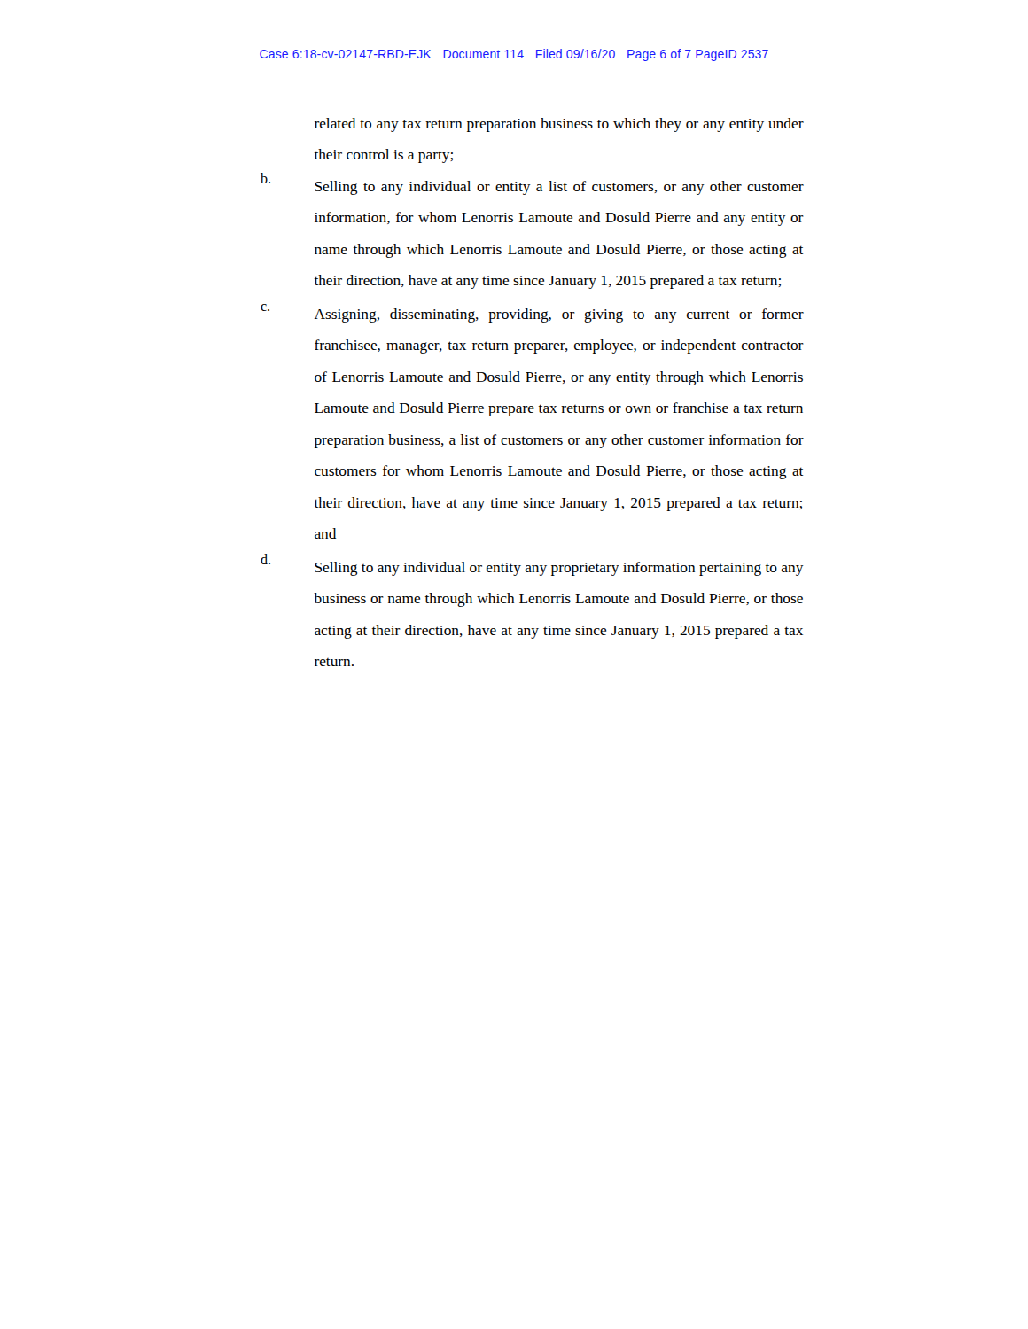Case 6:18-cv-02147-RBD-EJK Document 114 Filed 09/16/20 Page 6 of 7 PageID 2537
related to any tax return preparation business to which they or any entity under their control is a party;
b.
Selling to any individual or entity a list of customers, or any other customer information, for whom Lenorris Lamoute and Dosuld Pierre and any entity or name through which Lenorris Lamoute and Dosuld Pierre, or those acting at their direction, have at any time since January 1, 2015 prepared a tax return;
c.
Assigning, disseminating, providing, or giving to any current or former franchisee, manager, tax return preparer, employee, or independent contractor of Lenorris Lamoute and Dosuld Pierre, or any entity through which Lenorris Lamoute and Dosuld Pierre prepare tax returns or own or franchise a tax return preparation business, a list of customers or any other customer information for customers for whom Lenorris Lamoute and Dosuld Pierre, or those acting at their direction, have at any time since January 1, 2015 prepared a tax return; and
d.
Selling to any individual or entity any proprietary information pertaining to any business or name through which Lenorris Lamoute and Dosuld Pierre, or those acting at their direction, have at any time since January 1, 2015 prepared a tax return.